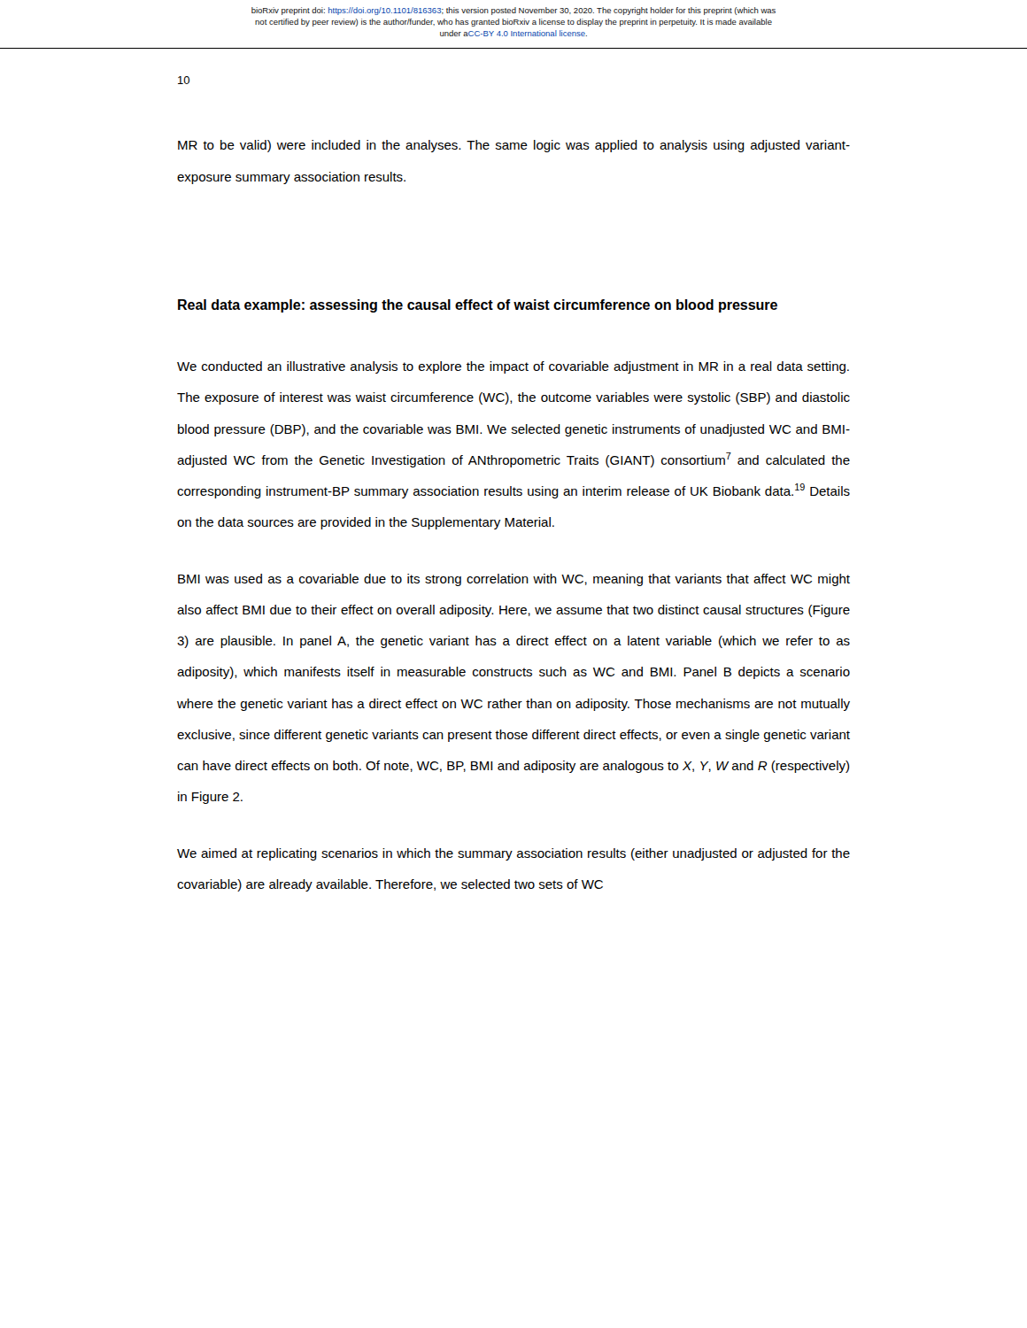bioRxiv preprint doi: https://doi.org/10.1101/816363; this version posted November 30, 2020. The copyright holder for this preprint (which was not certified by peer review) is the author/funder, who has granted bioRxiv a license to display the preprint in perpetuity. It is made available under aCC-BY 4.0 International license.
10
MR to be valid) were included in the analyses. The same logic was applied to analysis using adjusted variant-exposure summary association results.
Real data example: assessing the causal effect of waist circumference on blood pressure
We conducted an illustrative analysis to explore the impact of covariable adjustment in MR in a real data setting. The exposure of interest was waist circumference (WC), the outcome variables were systolic (SBP) and diastolic blood pressure (DBP), and the covariable was BMI. We selected genetic instruments of unadjusted WC and BMI-adjusted WC from the Genetic Investigation of ANthropometric Traits (GIANT) consortium7 and calculated the corresponding instrument-BP summary association results using an interim release of UK Biobank data.19 Details on the data sources are provided in the Supplementary Material.
BMI was used as a covariable due to its strong correlation with WC, meaning that variants that affect WC might also affect BMI due to their effect on overall adiposity. Here, we assume that two distinct causal structures (Figure 3) are plausible. In panel A, the genetic variant has a direct effect on a latent variable (which we refer to as adiposity), which manifests itself in measurable constructs such as WC and BMI. Panel B depicts a scenario where the genetic variant has a direct effect on WC rather than on adiposity. Those mechanisms are not mutually exclusive, since different genetic variants can present those different direct effects, or even a single genetic variant can have direct effects on both. Of note, WC, BP, BMI and adiposity are analogous to X, Y, W and R (respectively) in Figure 2.
We aimed at replicating scenarios in which the summary association results (either unadjusted or adjusted for the covariable) are already available. Therefore, we selected two sets of WC